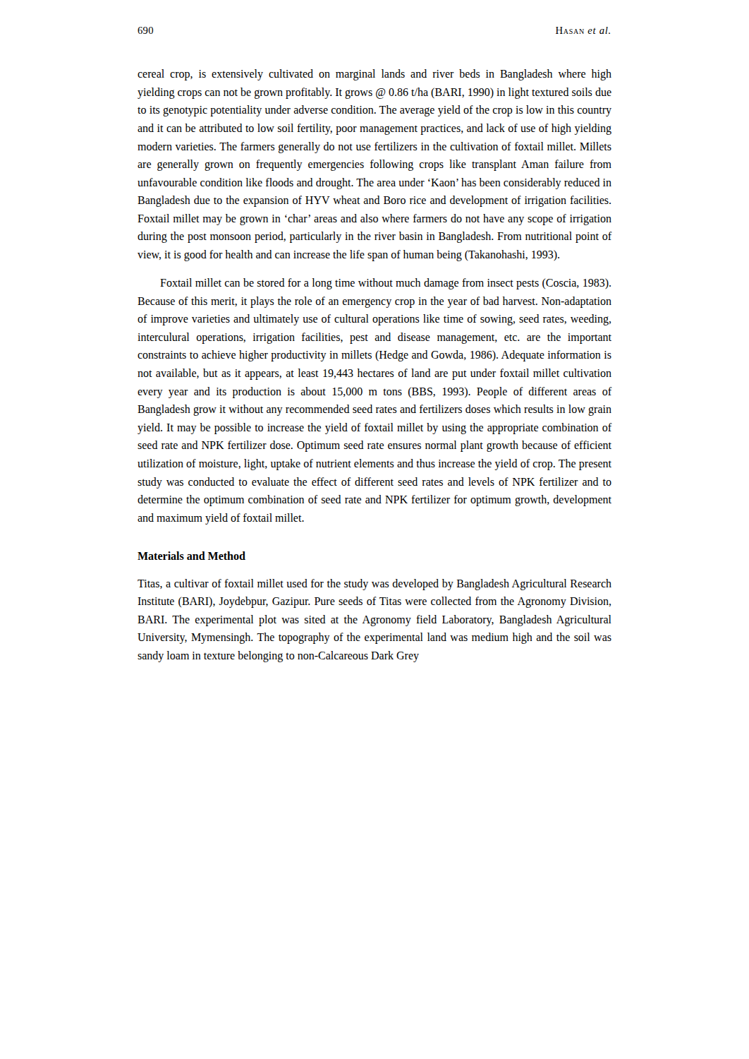690 Hasan et al.
cereal crop, is extensively cultivated on marginal lands and river beds in Bangladesh where high yielding crops can not be grown profitably. It grows @ 0.86 t/ha (BARI, 1990) in light textured soils due to its genotypic potentiality under adverse condition. The average yield of the crop is low in this country and it can be attributed to low soil fertility, poor management practices, and lack of use of high yielding modern varieties. The farmers generally do not use fertilizers in the cultivation of foxtail millet. Millets are generally grown on frequently emergencies following crops like transplant Aman failure from unfavourable condition like floods and drought. The area under ‘Kaon’ has been considerably reduced in Bangladesh due to the expansion of HYV wheat and Boro rice and development of irrigation facilities. Foxtail millet may be grown in ‘char’ areas and also where farmers do not have any scope of irrigation during the post monsoon period, particularly in the river basin in Bangladesh. From nutritional point of view, it is good for health and can increase the life span of human being (Takanohashi, 1993).
Foxtail millet can be stored for a long time without much damage from insect pests (Coscia, 1983). Because of this merit, it plays the role of an emergency crop in the year of bad harvest. Non-adaptation of improve varieties and ultimately use of cultural operations like time of sowing, seed rates, weeding, interculural operations, irrigation facilities, pest and disease management, etc. are the important constraints to achieve higher productivity in millets (Hedge and Gowda, 1986). Adequate information is not available, but as it appears, at least 19,443 hectares of land are put under foxtail millet cultivation every year and its production is about 15,000 m tons (BBS, 1993). People of different areas of Bangladesh grow it without any recommended seed rates and fertilizers doses which results in low grain yield. It may be possible to increase the yield of foxtail millet by using the appropriate combination of seed rate and NPK fertilizer dose. Optimum seed rate ensures normal plant growth because of efficient utilization of moisture, light, uptake of nutrient elements and thus increase the yield of crop. The present study was conducted to evaluate the effect of different seed rates and levels of NPK fertilizer and to determine the optimum combination of seed rate and NPK fertilizer for optimum growth, development and maximum yield of foxtail millet.
Materials and Method
Titas, a cultivar of foxtail millet used for the study was developed by Bangladesh Agricultural Research Institute (BARI), Joydebpur, Gazipur. Pure seeds of Titas were collected from the Agronomy Division, BARI. The experimental plot was sited at the Agronomy field Laboratory, Bangladesh Agricultural University, Mymensingh. The topography of the experimental land was medium high and the soil was sandy loam in texture belonging to non-Calcareous Dark Grey